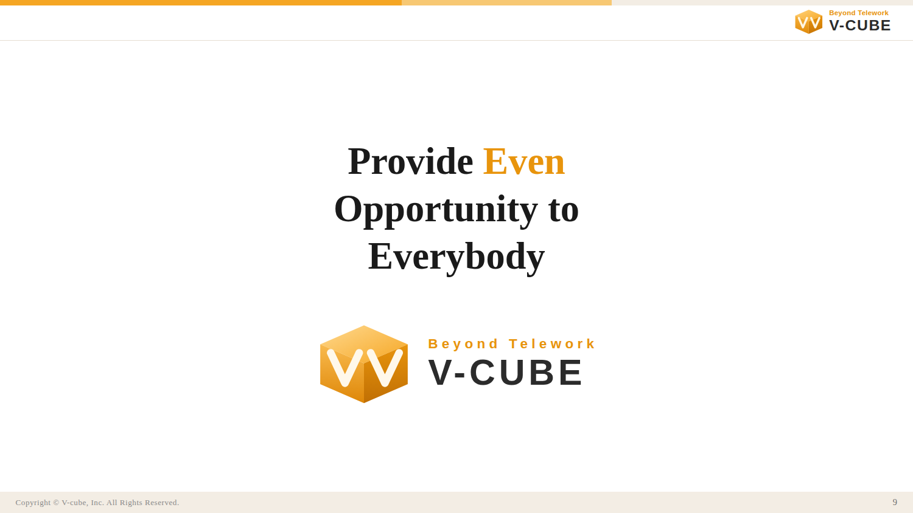Beyond Telework V-CUBE
Provide Even Opportunity to Everybody
Beyond Telework V-CUBE
Copyright © V-cube, Inc. All Rights Reserved. 9